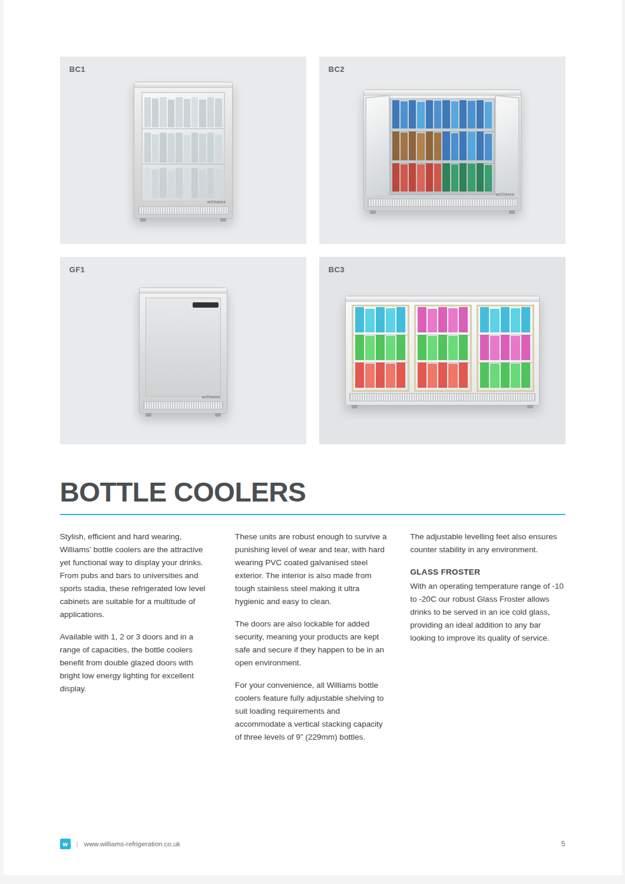BC1
williams
BC2
williams
GF1
williams
BC3
Bottle Coolers
Stylish, efficient and hard wearing, Williams’ bottle coolers are the attractive yet functional way to display your drinks. From pubs and bars to universities and sports stadia, these refrigerated low level cabinets are suitable for a multitude of applications.
Available with 1, 2 or 3 doors and in a range of capacities, the bottle coolers benefit from double glazed doors with bright low energy lighting for excellent display.
These units are robust enough to survive a punishing level of wear and tear, with hard wearing PVC coated galvanised steel exterior. The interior is also made from tough stainless steel making it ultra hygienic and easy to clean.
The doors are also lockable for added security, meaning your products are kept safe and secure if they happen to be in an open environment.
For your convenience, all Williams bottle coolers feature fully adjustable shelving to suit loading requirements and accommodate a vertical stacking capacity of three levels of 9” (229mm) bottles.
The adjustable levelling feet also ensures counter stability in any environment.
Glass Froster
With an operating temperature range of -10 to -20C our robust Glass Froster allows drinks to be served in an ice cold glass, providing an ideal addition to any bar looking to improve its quality of service.
w | www.williams-refrigeration.co.uk
5